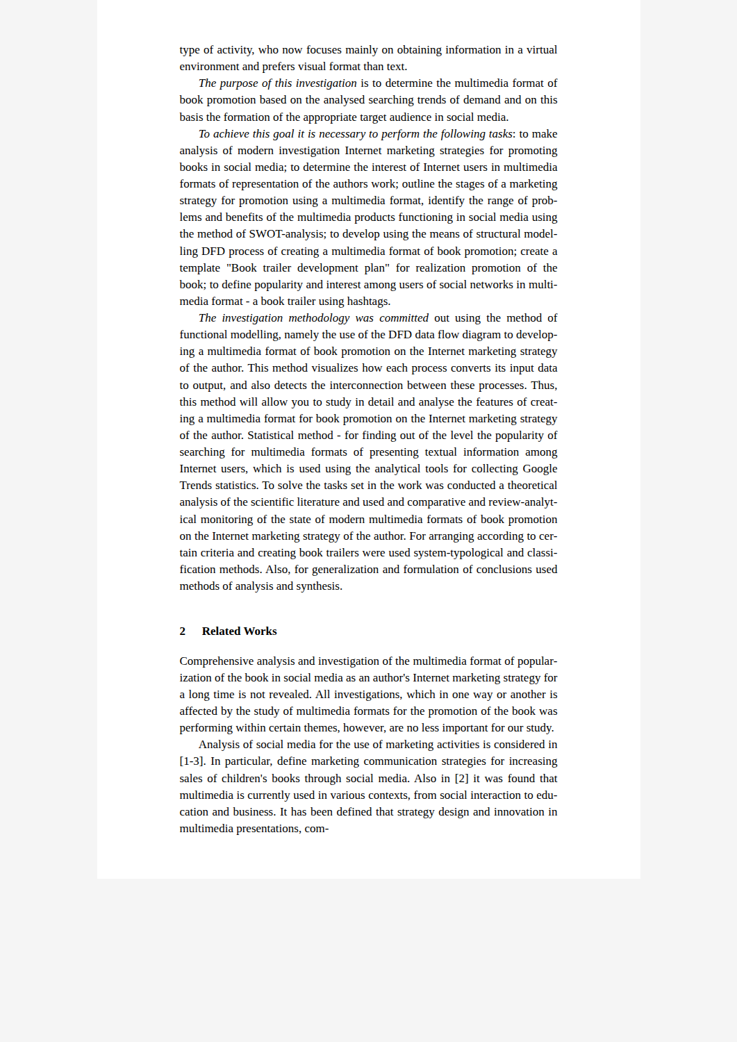type of activity, who now focuses mainly on obtaining information in a virtual environment and prefers visual format than text.
The purpose of this investigation is to determine the multimedia format of book promotion based on the analysed searching trends of demand and on this basis the formation of the appropriate target audience in social media.
To achieve this goal it is necessary to perform the following tasks: to make analysis of modern investigation Internet marketing strategies for promoting books in social media; to determine the interest of Internet users in multimedia formats of representation of the authors work; outline the stages of a marketing strategy for promotion using a multimedia format, identify the range of problems and benefits of the multimedia products functioning in social media using the method of SWOT-analysis; to develop using the means of structural modelling DFD process of creating a multimedia format of book promotion; create a template "Book trailer development plan" for realization promotion of the book; to define popularity and interest among users of social networks in multimedia format - a book trailer using hashtags.
The investigation methodology was committed out using the method of functional modelling, namely the use of the DFD data flow diagram to developing a multimedia format of book promotion on the Internet marketing strategy of the author. This method visualizes how each process converts its input data to output, and also detects the interconnection between these processes. Thus, this method will allow you to study in detail and analyse the features of creating a multimedia format for book promotion on the Internet marketing strategy of the author. Statistical method - for finding out of the level the popularity of searching for multimedia formats of presenting textual information among Internet users, which is used using the analytical tools for collecting Google Trends statistics. To solve the tasks set in the work was conducted a theoretical analysis of the scientific literature and used and comparative and review-analytical monitoring of the state of modern multimedia formats of book promotion on the Internet marketing strategy of the author. For arranging according to certain criteria and creating book trailers were used system-typological and classification methods. Also, for generalization and formulation of conclusions used methods of analysis and synthesis.
2 Related Works
Comprehensive analysis and investigation of the multimedia format of popularization of the book in social media as an author's Internet marketing strategy for a long time is not revealed. All investigations, which in one way or another is affected by the study of multimedia formats for the promotion of the book was performing within certain themes, however, are no less important for our study.
Analysis of social media for the use of marketing activities is considered in [1-3]. In particular, define marketing communication strategies for increasing sales of children's books through social media. Also in [2] it was found that multimedia is currently used in various contexts, from social interaction to education and business. It has been defined that strategy design and innovation in multimedia presentations, com-